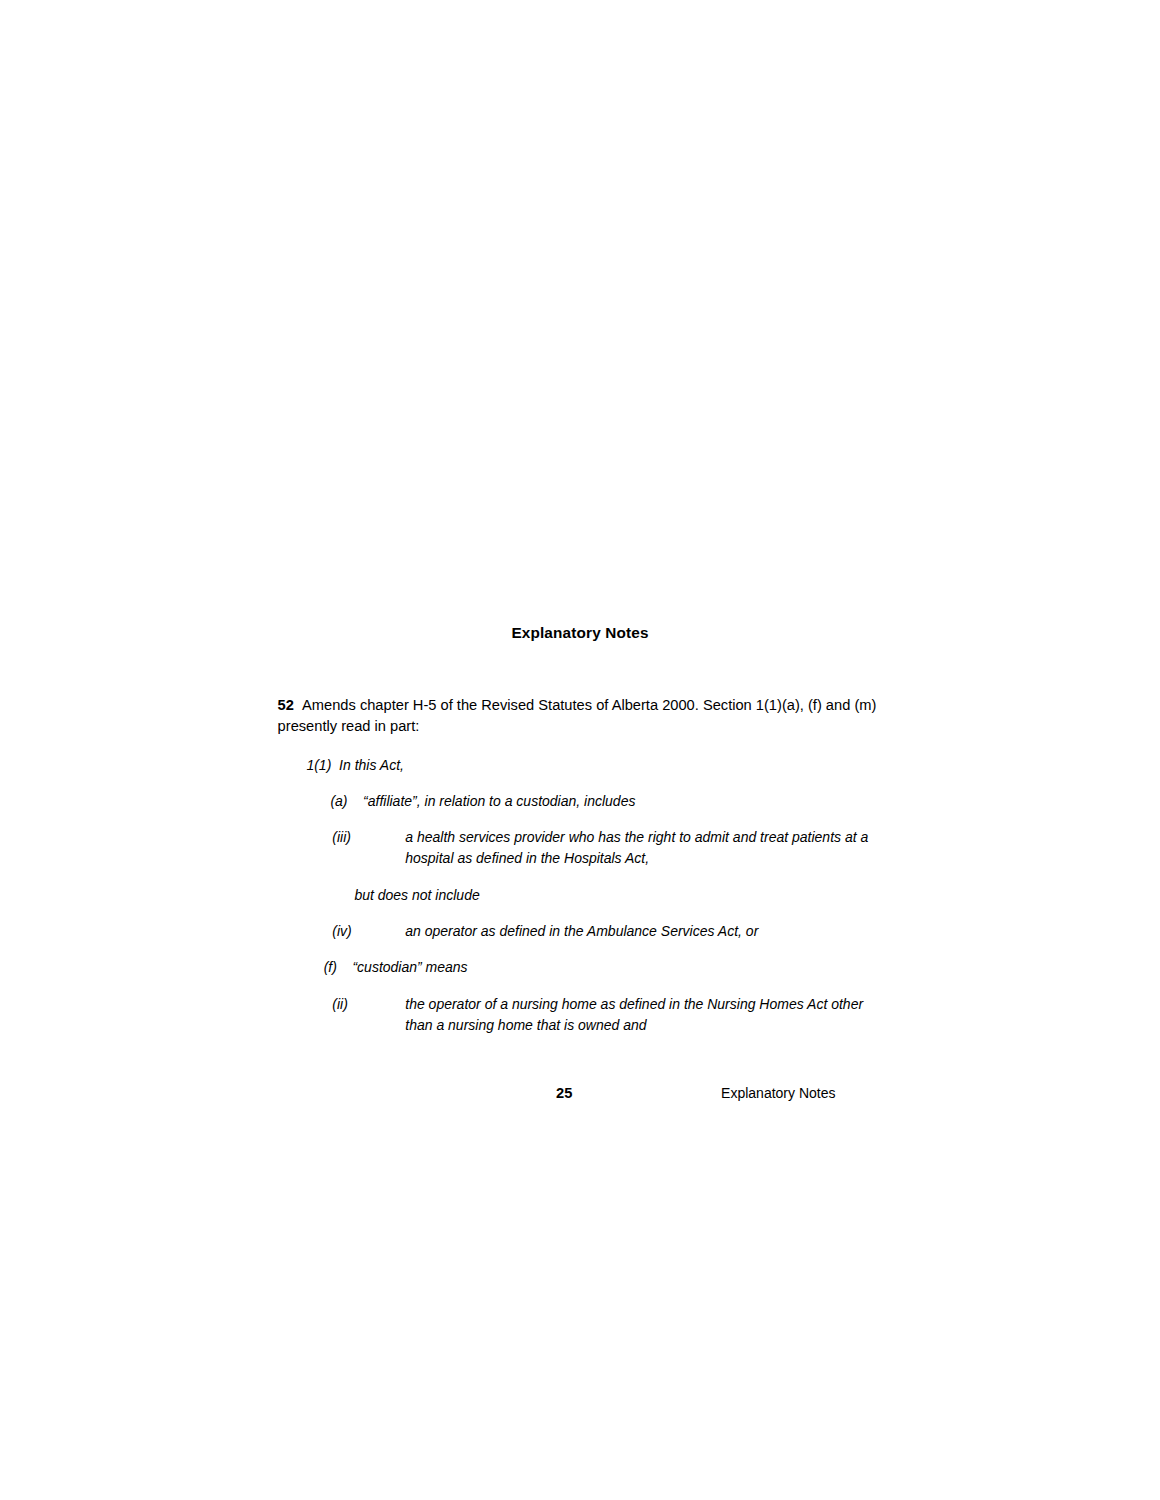Explanatory Notes
52 Amends chapter H-5 of the Revised Statutes of Alberta 2000. Section 1(1)(a), (f) and (m) presently read in part:
1(1) In this Act,
(a) “affiliate”, in relation to a custodian, includes
(iii) a health services provider who has the right to admit and treat patients at a hospital as defined in the Hospitals Act,
but does not include
(iv) an operator as defined in the Ambulance Services Act, or
(f) “custodian” means
(ii) the operator of a nursing home as defined in the Nursing Homes Act other than a nursing home that is owned and
25 Explanatory Notes